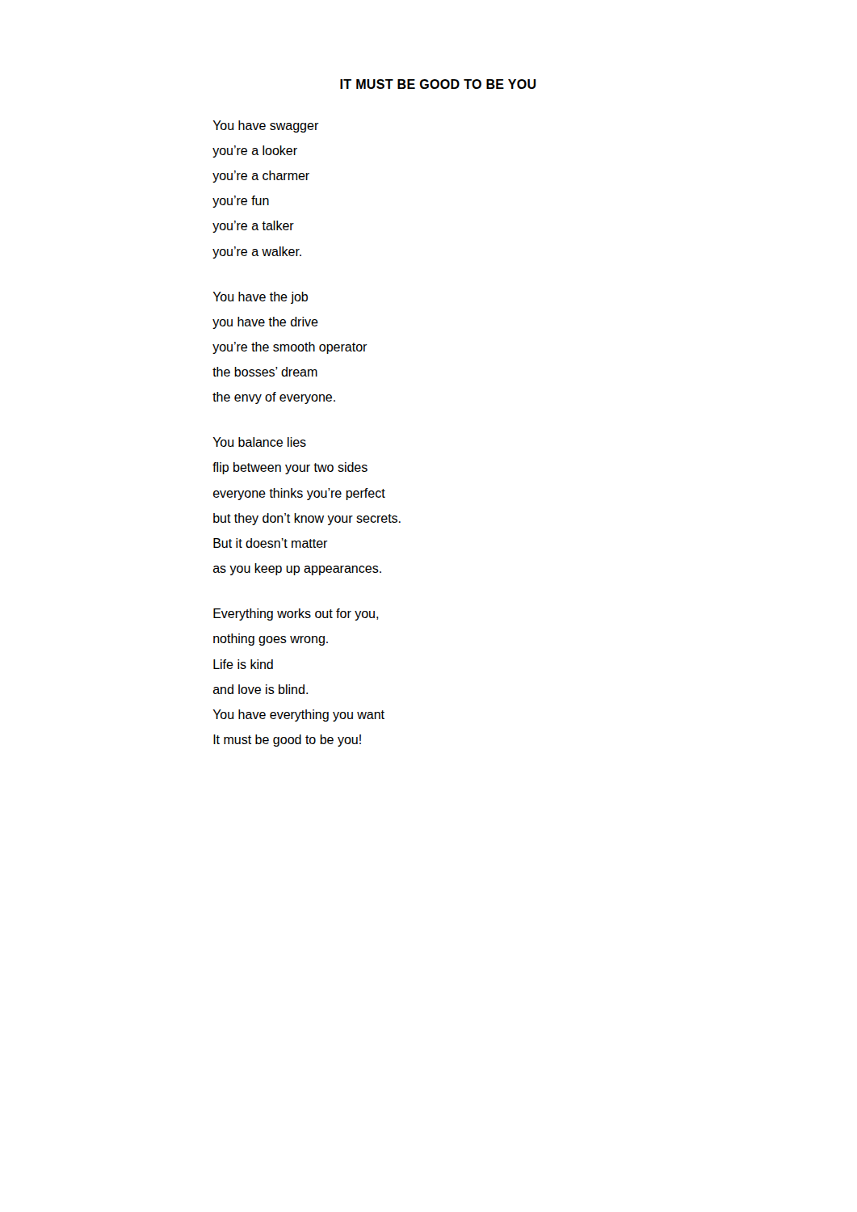IT MUST BE GOOD TO BE YOU
You have swagger
you’re a looker
you’re a charmer
you’re fun
you’re a talker
you’re a walker.
You have the job
you have the drive
you’re the smooth operator
the bosses’ dream
the envy of everyone.
You balance lies
flip between your two sides
everyone thinks you’re perfect
but they don’t know your secrets.
But it doesn’t matter
as you keep up appearances.
Everything works out for you,
nothing goes wrong.
Life is kind
and love is blind.
You have everything you want
It must be good to be you!